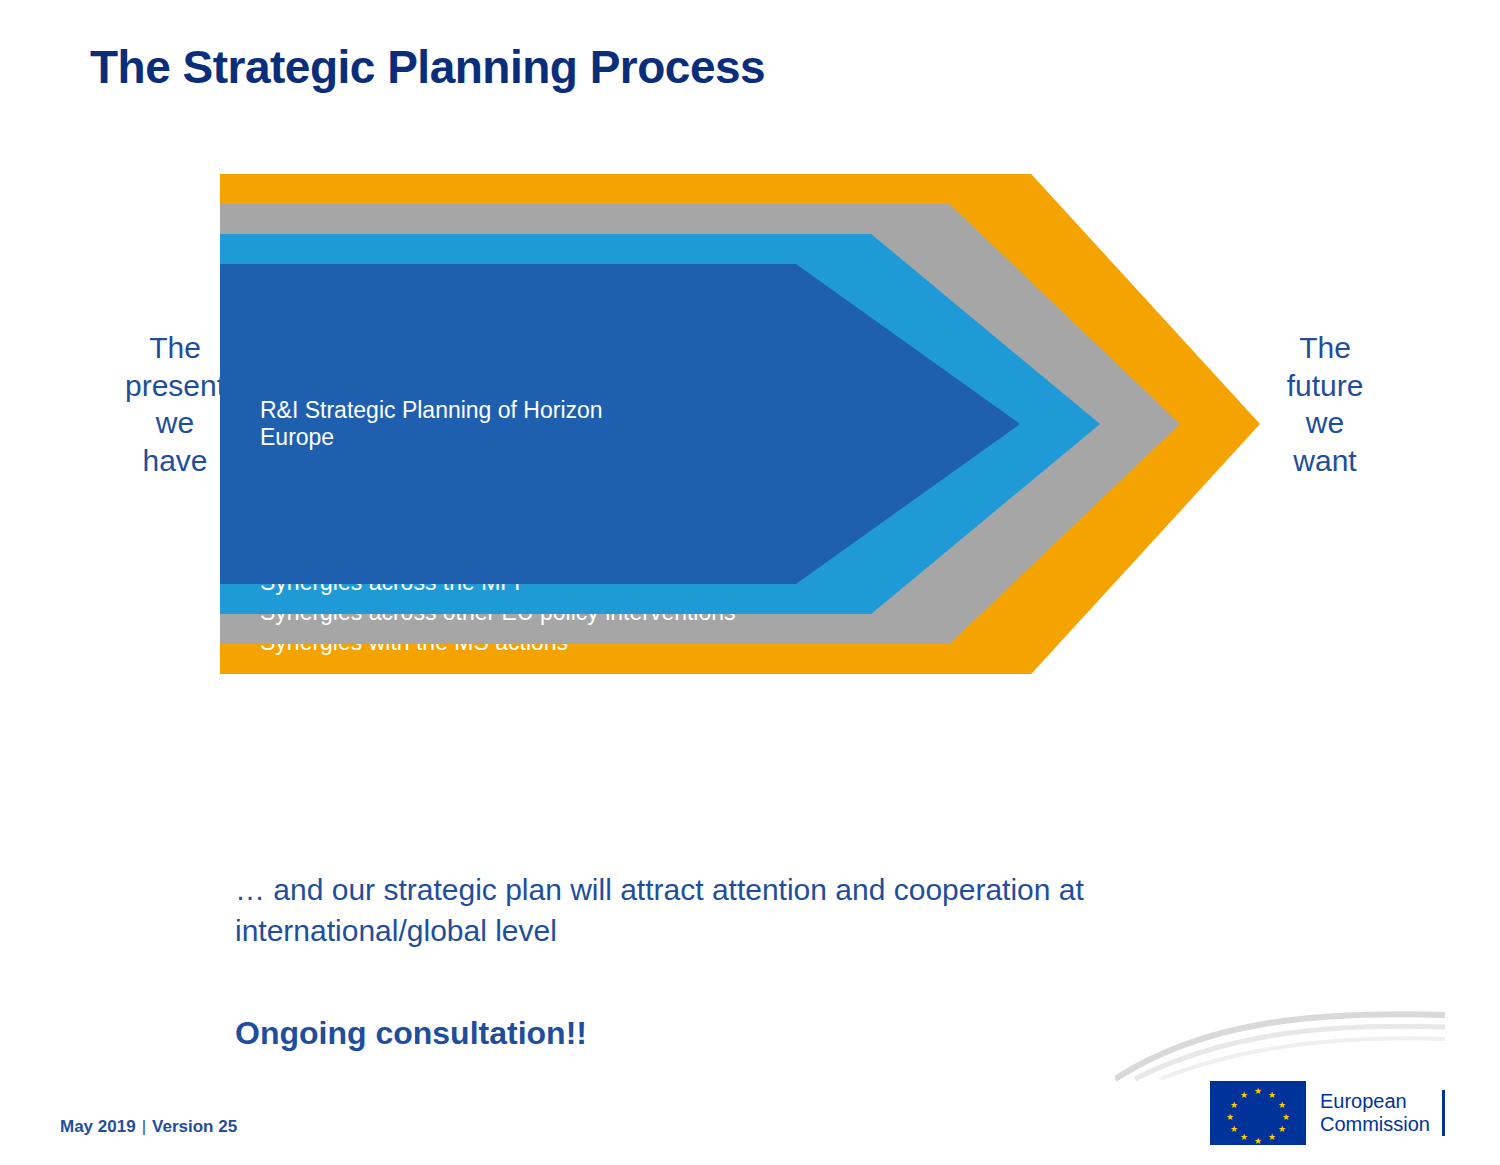The Strategic Planning Process
The
present
we
have
The
future
we
want
Synergies with the MS actions
Synergies across other EU policy interventions
Synergies across the MFF
R&I Strategic Planning of Horizon Europe
… and our strategic plan will attract attention and cooperation at international/global level
Ongoing consultation!!
May 2019|Version 25
★
★
★
★
★
★
★
★
★
★
★
★
European
Commission